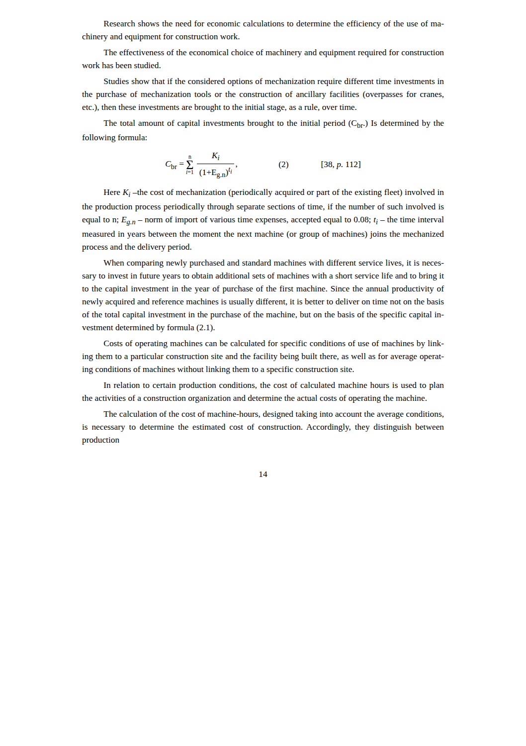Research shows the need for economic calculations to determine the efficiency of the use of machinery and equipment for construction work.
The effectiveness of the economical choice of machinery and equipment required for construction work has been studied.
Studies show that if the considered options of mechanization require different time investments in the purchase of mechanization tools or the construction of ancillary facilities (overpasses for cranes, etc.), then these investments are brought to the initial stage, as a rule, over time.
The total amount of capital investments brought to the initial period (Cbr.) Is determined by the following formula:
Cbr = Σni=1 Ki(1+Eg.n)ti, (2) [38, p. 112]
Here Ki –the cost of mechanization (periodically acquired or part of the existing fleet) involved in the production process periodically through separate sections of time, if the number of such involved is equal to n; Eg.n – norm of import of various time expenses, accepted equal to 0.08; ti – the time interval measured in years between the moment the next machine (or group of machines) joins the mechanized process and the delivery period.
When comparing newly purchased and standard machines with different service lives, it is necessary to invest in future years to obtain additional sets of machines with a short service life and to bring it to the capital investment in the year of purchase of the first machine. Since the annual productivity of newly acquired and reference machines is usually different, it is better to deliver on time not on the basis of the total capital investment in the purchase of the machine, but on the basis of the specific capital investment determined by formula (2.1).
Costs of operating machines can be calculated for specific conditions of use of machines by linking them to a particular construction site and the facility being built there, as well as for average operating conditions of machines without linking them to a specific construction site.
In relation to certain production conditions, the cost of calculated machine hours is used to plan the activities of a construction organization and determine the actual costs of operating the machine.
The calculation of the cost of machine-hours, designed taking into account the average conditions, is necessary to determine the estimated cost of construction. Accordingly, they distinguish between production
14